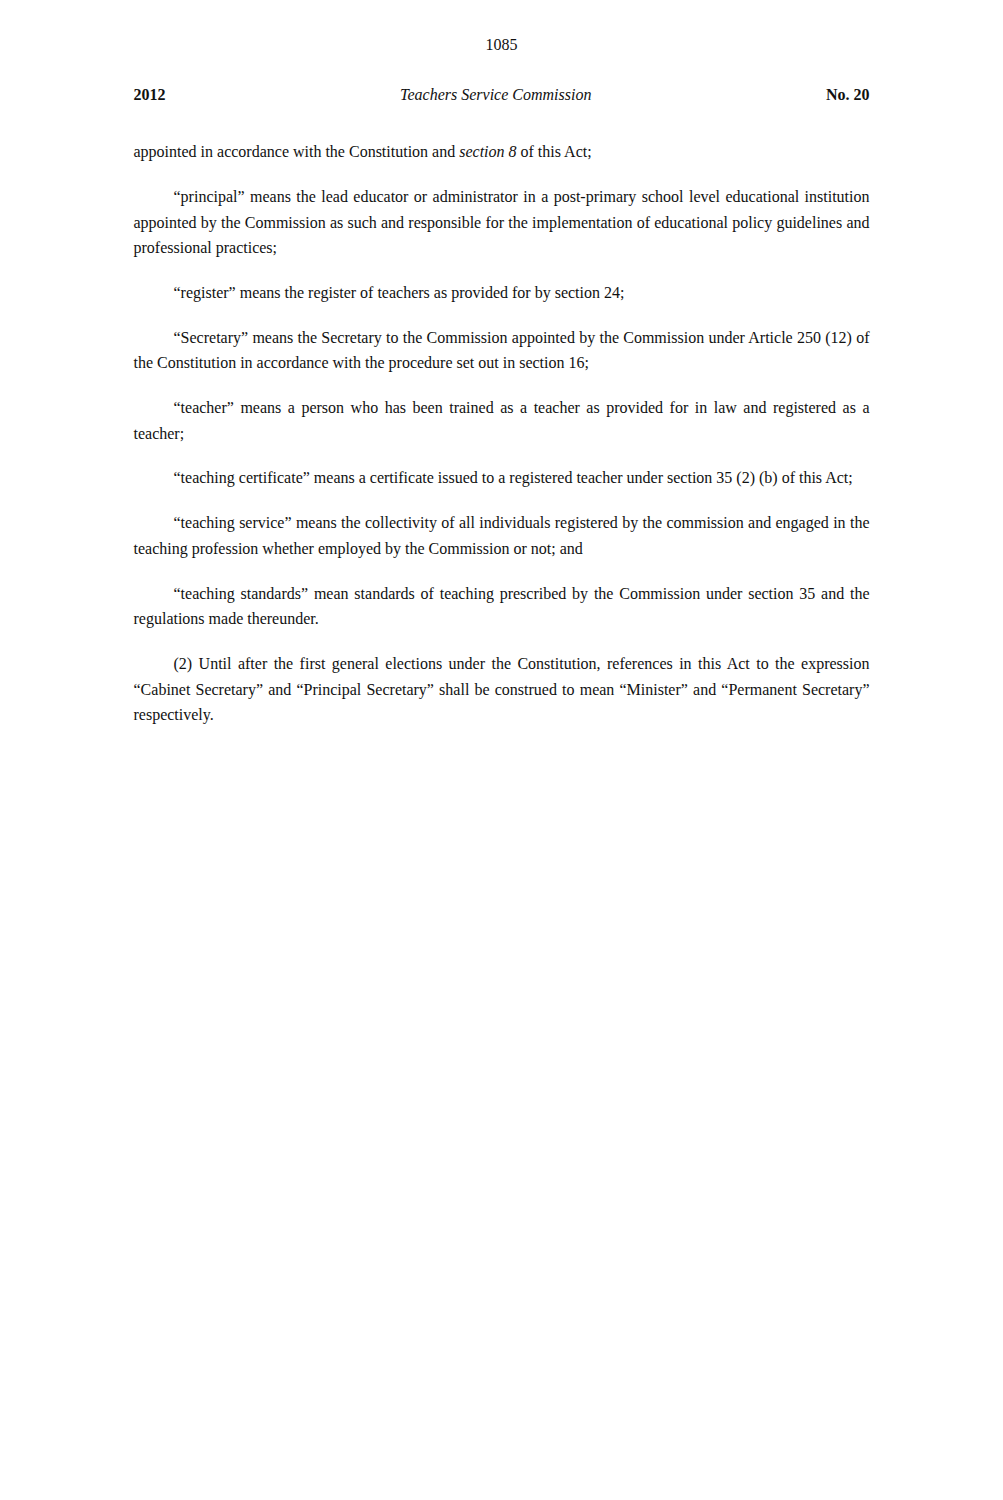1085
2012 Teachers Service Commission No. 20
appointed in accordance with the Constitution and section 8 of this Act;
“principal” means the lead educator or administrator in a post-primary school level educational institution appointed by the Commission as such and responsible for the implementation of educational policy guidelines and professional practices;
“register” means the register of teachers as provided for by section 24;
“Secretary” means the Secretary to the Commission appointed by the Commission under Article 250 (12) of the Constitution in accordance with the procedure set out in section 16;
“teacher” means a person who has been trained as a teacher as provided for in law and registered as a teacher;
“teaching certificate” means a certificate issued to a registered teacher under section 35 (2) (b) of this Act;
“teaching service” means the collectivity of all individuals registered by the commission and engaged in the teaching profession whether employed by the Commission or not; and
“teaching standards” mean standards of teaching prescribed by the Commission under section 35 and the regulations made thereunder.
(2) Until after the first general elections under the Constitution, references in this Act to the expression “Cabinet Secretary” and “Principal Secretary” shall be construed to mean “Minister” and “Permanent Secretary” respectively.